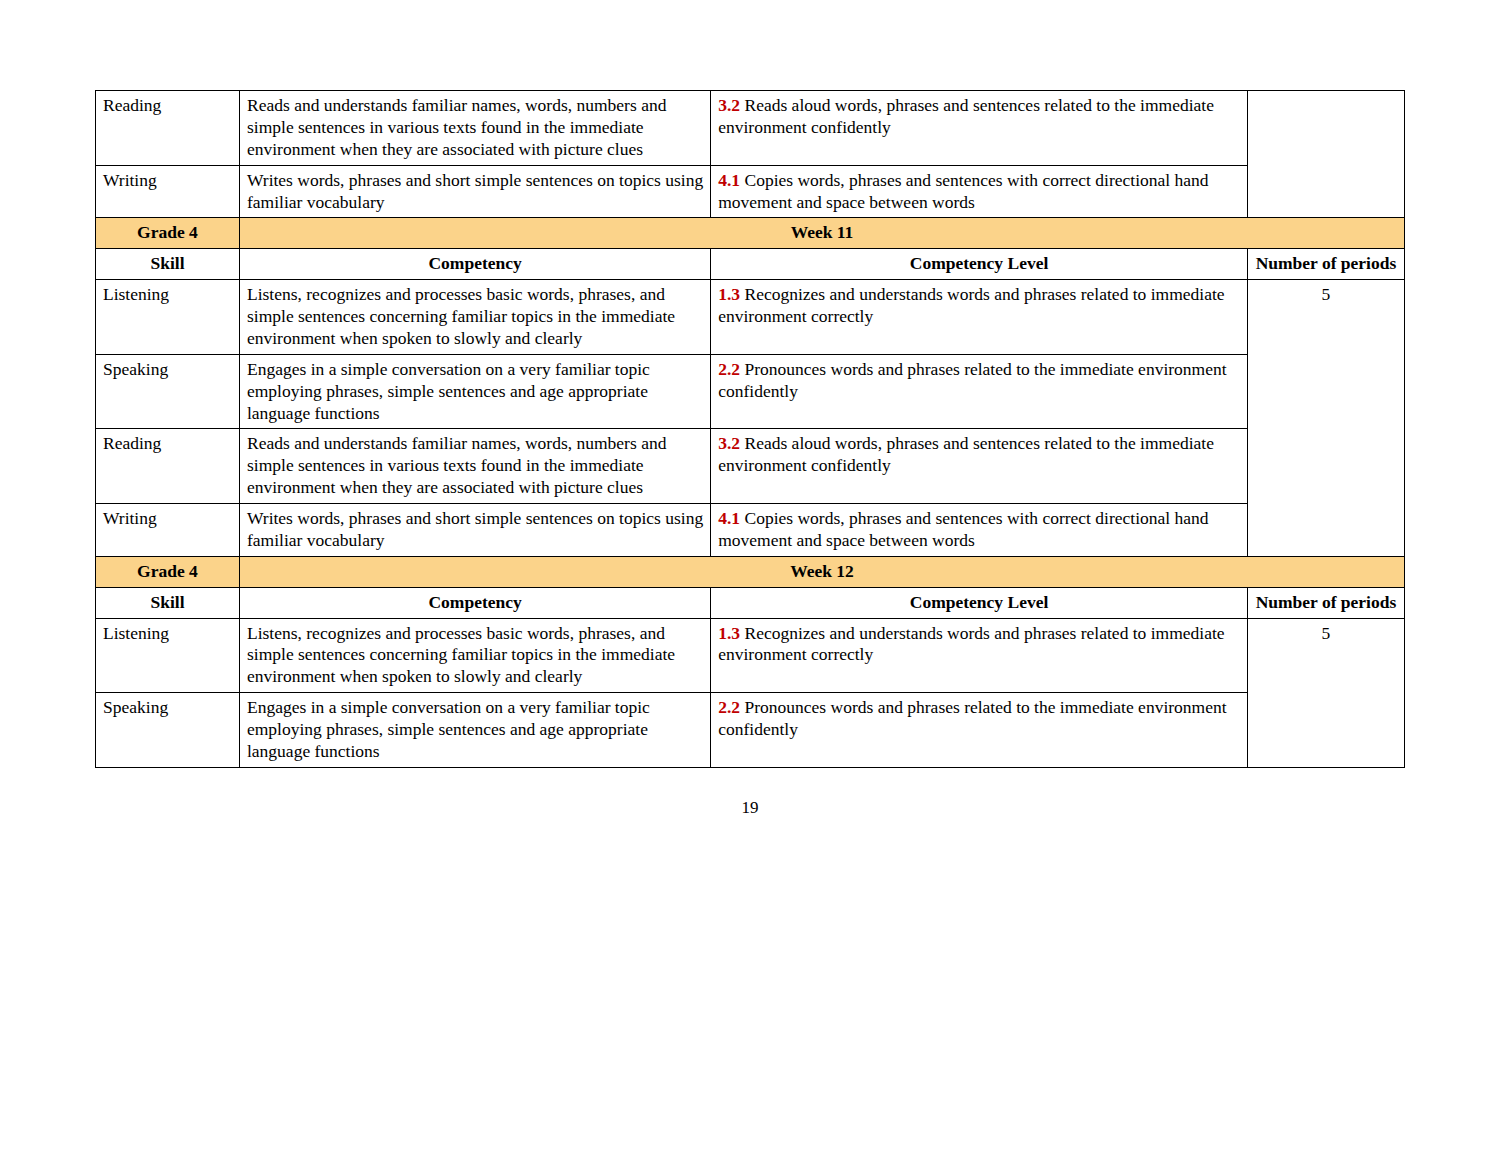| Reading | Reads and understands familiar names, words, numbers and simple sentences in various texts found in the immediate environment when they are associated with picture clues | 3.2 Reads aloud words, phrases and sentences related to the immediate environment confidently | |
| Writing | Writes words, phrases and short simple sentences on topics using familiar vocabulary | 4.1 Copies words, phrases and sentences with correct directional hand movement and space between words |
| Grade 4 | Week 11 |
| Skill | Competency | Competency Level | Number of periods |
| Listening | Listens, recognizes and processes basic words, phrases, and simple sentences concerning familiar topics in the immediate environment when spoken to slowly and clearly | 1.3 Recognizes and understands words and phrases related to immediate environment correctly | 5 |
| Speaking | Engages in a simple conversation on a very familiar topic employing phrases, simple sentences and age appropriate language functions | 2.2 Pronounces words and phrases related to the immediate environment confidently |
| Reading | Reads and understands familiar names, words, numbers and simple sentences in various texts found in the immediate environment when they are associated with picture clues | 3.2 Reads aloud words, phrases and sentences related to the immediate environment confidently |
| Writing | Writes words, phrases and short simple sentences on topics using familiar vocabulary | 4.1 Copies words, phrases and sentences with correct directional hand movement and space between words |
| Grade 4 | Week 12 |
| Skill | Competency | Competency Level | Number of periods |
| Listening | Listens, recognizes and processes basic words, phrases, and simple sentences concerning familiar topics in the immediate environment when spoken to slowly and clearly | 1.3 Recognizes and understands words and phrases related to immediate environment correctly | 5 |
| Speaking | Engages in a simple conversation on a very familiar topic employing phrases, simple sentences and age appropriate language functions | 2.2 Pronounces words and phrases related to the immediate environment confidently |
19